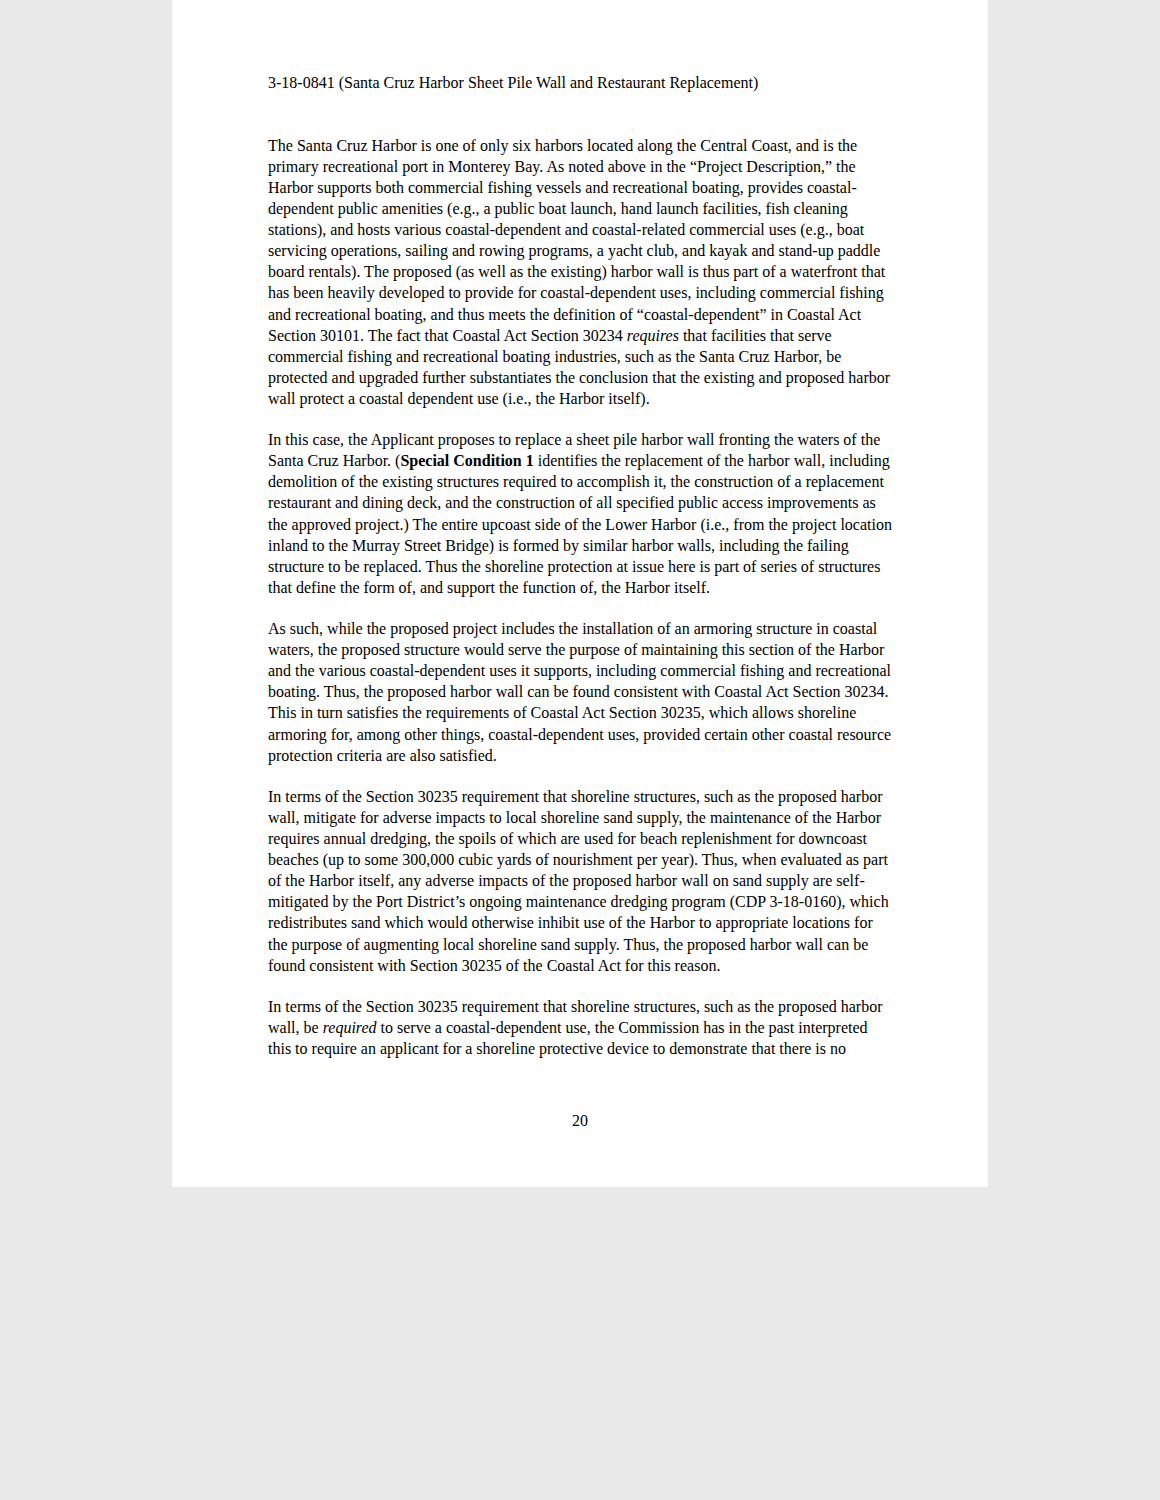3-18-0841 (Santa Cruz Harbor Sheet Pile Wall and Restaurant Replacement)
The Santa Cruz Harbor is one of only six harbors located along the Central Coast, and is the primary recreational port in Monterey Bay. As noted above in the “Project Description,” the Harbor supports both commercial fishing vessels and recreational boating, provides coastal-dependent public amenities (e.g., a public boat launch, hand launch facilities, fish cleaning stations), and hosts various coastal-dependent and coastal-related commercial uses (e.g., boat servicing operations, sailing and rowing programs, a yacht club, and kayak and stand-up paddle board rentals). The proposed (as well as the existing) harbor wall is thus part of a waterfront that has been heavily developed to provide for coastal-dependent uses, including commercial fishing and recreational boating, and thus meets the definition of “coastal-dependent” in Coastal Act Section 30101. The fact that Coastal Act Section 30234 requires that facilities that serve commercial fishing and recreational boating industries, such as the Santa Cruz Harbor, be protected and upgraded further substantiates the conclusion that the existing and proposed harbor wall protect a coastal dependent use (i.e., the Harbor itself).
In this case, the Applicant proposes to replace a sheet pile harbor wall fronting the waters of the Santa Cruz Harbor. (Special Condition 1 identifies the replacement of the harbor wall, including demolition of the existing structures required to accomplish it, the construction of a replacement restaurant and dining deck, and the construction of all specified public access improvements as the approved project.) The entire upcoast side of the Lower Harbor (i.e., from the project location inland to the Murray Street Bridge) is formed by similar harbor walls, including the failing structure to be replaced. Thus the shoreline protection at issue here is part of series of structures that define the form of, and support the function of, the Harbor itself.
As such, while the proposed project includes the installation of an armoring structure in coastal waters, the proposed structure would serve the purpose of maintaining this section of the Harbor and the various coastal-dependent uses it supports, including commercial fishing and recreational boating. Thus, the proposed harbor wall can be found consistent with Coastal Act Section 30234. This in turn satisfies the requirements of Coastal Act Section 30235, which allows shoreline armoring for, among other things, coastal-dependent uses, provided certain other coastal resource protection criteria are also satisfied.
In terms of the Section 30235 requirement that shoreline structures, such as the proposed harbor wall, mitigate for adverse impacts to local shoreline sand supply, the maintenance of the Harbor requires annual dredging, the spoils of which are used for beach replenishment for downcoast beaches (up to some 300,000 cubic yards of nourishment per year). Thus, when evaluated as part of the Harbor itself, any adverse impacts of the proposed harbor wall on sand supply are self-mitigated by the Port District’s ongoing maintenance dredging program (CDP 3-18-0160), which redistributes sand which would otherwise inhibit use of the Harbor to appropriate locations for the purpose of augmenting local shoreline sand supply. Thus, the proposed harbor wall can be found consistent with Section 30235 of the Coastal Act for this reason.
In terms of the Section 30235 requirement that shoreline structures, such as the proposed harbor wall, be required to serve a coastal-dependent use, the Commission has in the past interpreted this to require an applicant for a shoreline protective device to demonstrate that there is no
20